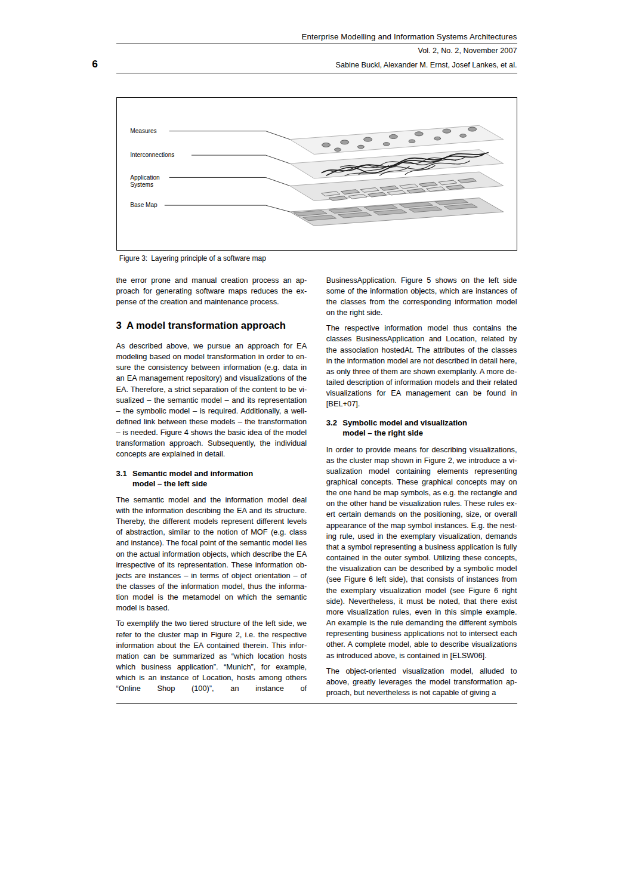Enterprise Modelling and Information Systems Architectures
Vol. 2, No. 2, November 2007
6
Sabine Buckl, Alexander M. Ernst, Josef Lankes, et al.
Measures Interconnections Application Systems Base Map
Figure 3: Layering principle of a software map
the error prone and manual creation process an approach for generating software maps reduces the expense of the creation and maintenance process.
3 A model transformation approach
As described above, we pursue an approach for EA modeling based on model transformation in order to ensure the consistency between information (e.g. data in an EA management repository) and visualizations of the EA. Therefore, a strict separation of the content to be visualized – the semantic model – and its representation – the symbolic model – is required. Additionally, a well-defined link between these models – the transformation – is needed. Figure 4 shows the basic idea of the model transformation approach. Subsequently, the individual concepts are explained in detail.
3.1 Semantic model and informationmodel – the left side
The semantic model and the information model deal with the information describing the EA and its structure. Thereby, the different models represent different levels of abstraction, similar to the notion of MOF (e.g. class and instance). The focal point of the semantic model lies on the actual information objects, which describe the EA irrespective of its representation. These information objects are instances – in terms of object orientation – of the classes of the information model, thus the information model is the metamodel on which the semantic model is based.
To exemplify the two tiered structure of the left side, we refer to the cluster map in Figure 2, i.e. the respective information about the EA contained therein. This information can be summarized as “which location hosts which business application”. “Munich”, for example, which is an instance of Location, hosts among others “Online Shop (100)”, an instance of BusinessApplication. Figure 5 shows on the left side some of the information objects, which are instances of the classes from the corresponding information model on the right side.
The respective information model thus contains the classes BusinessApplication and Location, related by the association hostedAt. The attributes of the classes in the information model are not described in detail here, as only three of them are shown exemplarily. A more detailed description of information models and their related visualizations for EA management can be found in [BEL+07].
3.2 Symbolic model and visualizationmodel – the right side
In order to provide means for describing visualizations, as the cluster map shown in Figure 2, we introduce a visualization model containing elements representing graphical concepts. These graphical concepts may on the one hand be map symbols, as e.g. the rectangle and on the other hand be visualization rules. These rules exert certain demands on the positioning, size, or overall appearance of the map symbol instances. E.g. the nesting rule, used in the exemplary visualization, demands that a symbol representing a business application is fully contained in the outer symbol. Utilizing these concepts, the visualization can be described by a symbolic model (see Figure 6 left side), that consists of instances from the exemplary visualization model (see Figure 6 right side). Nevertheless, it must be noted, that there exist more visualization rules, even in this simple example. An example is the rule demanding the different symbols representing business applications not to intersect each other. A complete model, able to describe visualizations as introduced above, is contained in [ELSW06].
The object-oriented visualization model, alluded to above, greatly leverages the model transformation approach, but nevertheless is not capable of giving a